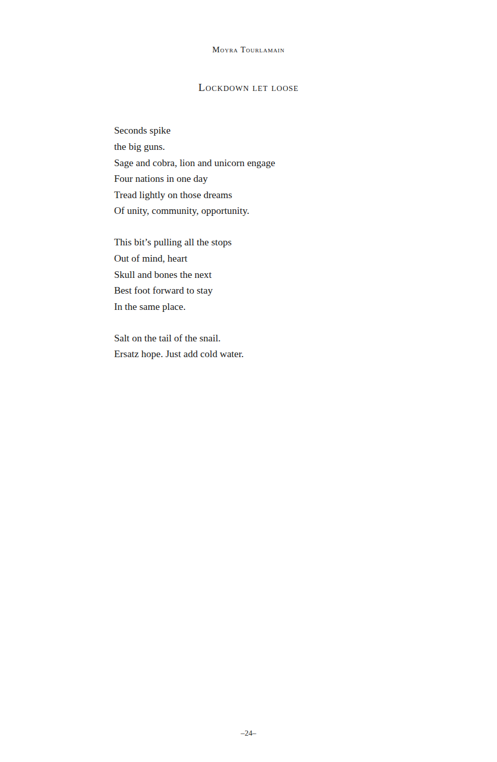Moyra Tourlamain
Lockdown let loose
Seconds spike
the big guns.
Sage and cobra, lion and unicorn engage
Four nations in one day
Tread lightly on those dreams
Of unity, community, opportunity.
This bit’s pulling all the stops
Out of mind, heart
Skull and bones the next
Best foot forward to stay
In the same place.
Salt on the tail of the snail.
Ersatz hope. Just add cold water.
–24–